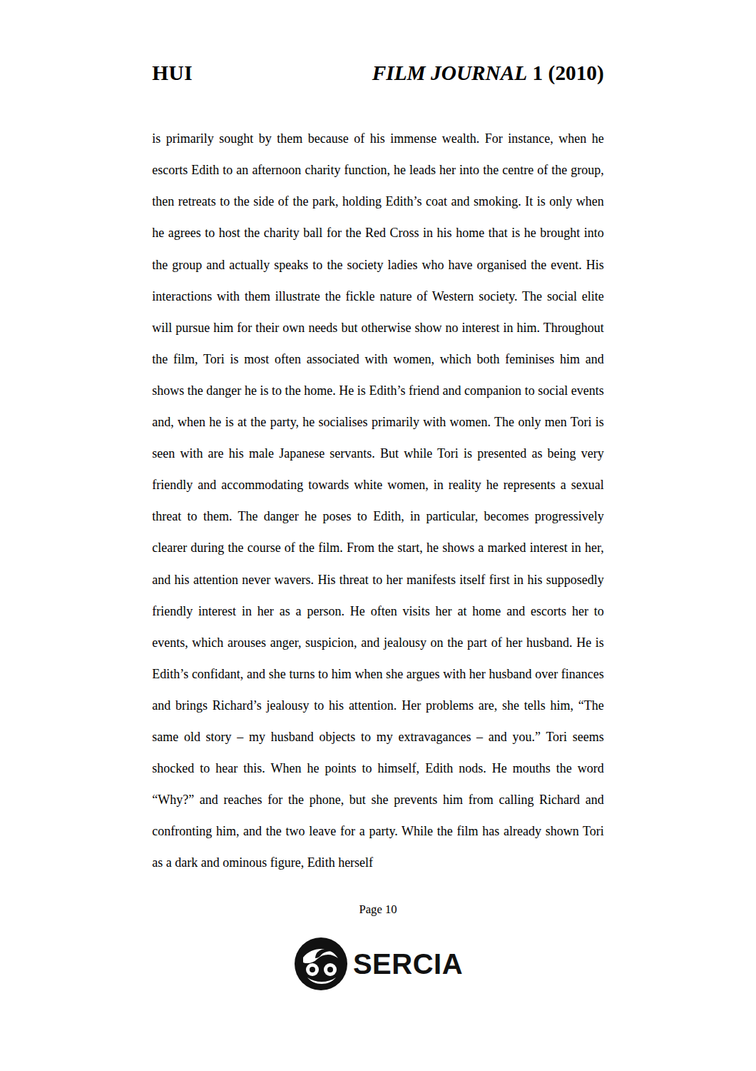HUI
FILM JOURNAL 1 (2010)
is primarily sought by them because of his immense wealth. For instance, when he escorts Edith to an afternoon charity function, he leads her into the centre of the group, then retreats to the side of the park, holding Edith’s coat and smoking. It is only when he agrees to host the charity ball for the Red Cross in his home that is he brought into the group and actually speaks to the society ladies who have organised the event. His interactions with them illustrate the fickle nature of Western society. The social elite will pursue him for their own needs but otherwise show no interest in him. Throughout the film, Tori is most often associated with women, which both feminises him and shows the danger he is to the home. He is Edith’s friend and companion to social events and, when he is at the party, he socialises primarily with women. The only men Tori is seen with are his male Japanese servants. But while Tori is presented as being very friendly and accommodating towards white women, in reality he represents a sexual threat to them. The danger he poses to Edith, in particular, becomes progressively clearer during the course of the film. From the start, he shows a marked interest in her, and his attention never wavers. His threat to her manifests itself first in his supposedly friendly interest in her as a person. He often visits her at home and escorts her to events, which arouses anger, suspicion, and jealousy on the part of her husband. He is Edith’s confidant, and she turns to him when she argues with her husband over finances and brings Richard’s jealousy to his attention. Her problems are, she tells him, “The same old story – my husband objects to my extravagances – and you.” Tori seems shocked to hear this. When he points to himself, Edith nods. He mouths the word “Why?” and reaches for the phone, but she prevents him from calling Richard and confronting him, and the two leave for a party. While the film has already shown Tori as a dark and ominous figure, Edith herself
Page 10
SERCIA